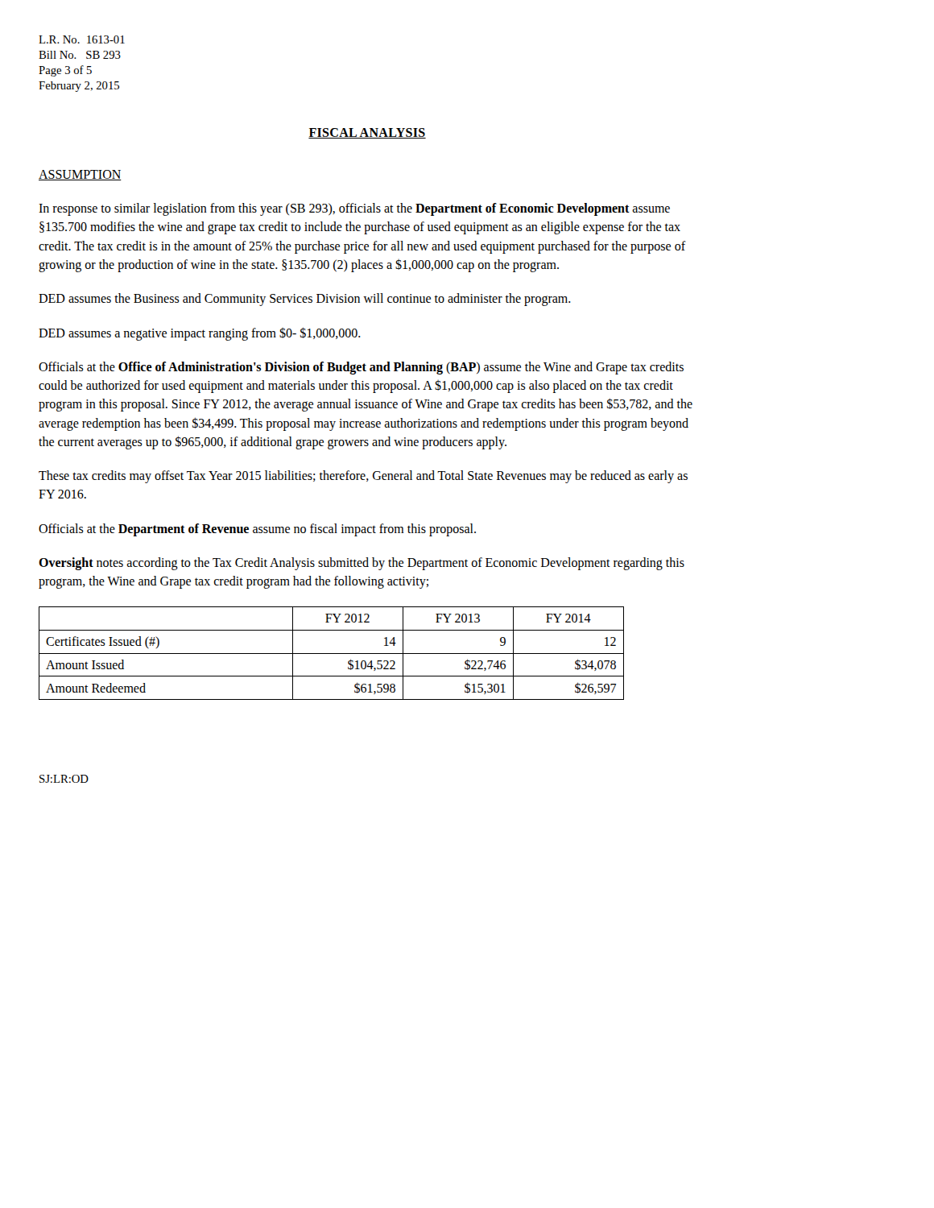L.R. No. 1613-01
Bill No. SB 293
Page 3 of 5
February 2, 2015
FISCAL ANALYSIS
ASSUMPTION
In response to similar legislation from this year (SB 293), officials at the Department of Economic Development assume §135.700 modifies the wine and grape tax credit to include the purchase of used equipment as an eligible expense for the tax credit. The tax credit is in the amount of 25% the purchase price for all new and used equipment purchased for the purpose of growing or the production of wine in the state. §135.700 (2) places a $1,000,000 cap on the program.
DED assumes the Business and Community Services Division will continue to administer the program.
DED assumes a negative impact ranging from $0- $1,000,000.
Officials at the Office of Administration's Division of Budget and Planning (BAP) assume the Wine and Grape tax credits could be authorized for used equipment and materials under this proposal. A $1,000,000 cap is also placed on the tax credit program in this proposal. Since FY 2012, the average annual issuance of Wine and Grape tax credits has been $53,782, and the average redemption has been $34,499. This proposal may increase authorizations and redemptions under this program beyond the current averages up to $965,000, if additional grape growers and wine producers apply.
These tax credits may offset Tax Year 2015 liabilities; therefore, General and Total State Revenues may be reduced as early as FY 2016.
Officials at the Department of Revenue assume no fiscal impact from this proposal.
Oversight notes according to the Tax Credit Analysis submitted by the Department of Economic Development regarding this program, the Wine and Grape tax credit program had the following activity;
| | FY 2012 | FY 2013 | FY 2014 |
| Certificates Issued (#) | 14 | 9 | 12 |
| Amount Issued | $104,522 | $22,746 | $34,078 |
| Amount Redeemed | $61,598 | $15,301 | $26,597 |
SJ:LR:OD